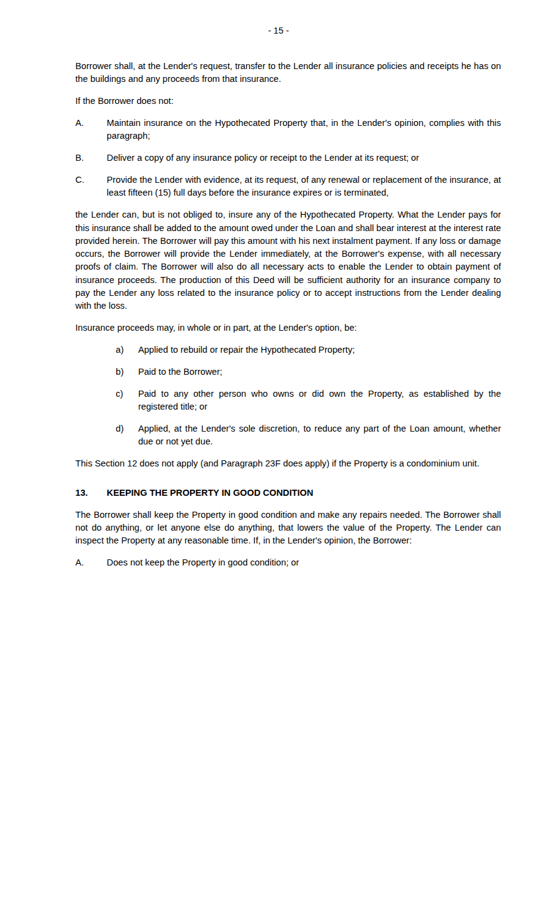- 15 -
Borrower shall, at the Lender's request, transfer to the Lender all insurance policies and receipts he has on the buildings and any proceeds from that insurance.
If the Borrower does not:
A. Maintain insurance on the Hypothecated Property that, in the Lender's opinion, complies with this paragraph;
B. Deliver a copy of any insurance policy or receipt to the Lender at its request; or
C. Provide the Lender with evidence, at its request, of any renewal or replacement of the insurance, at least fifteen (15) full days before the insurance expires or is terminated,
the Lender can, but is not obliged to, insure any of the Hypothecated Property. What the Lender pays for this insurance shall be added to the amount owed under the Loan and shall bear interest at the interest rate provided herein. The Borrower will pay this amount with his next instalment payment. If any loss or damage occurs, the Borrower will provide the Lender immediately, at the Borrower's expense, with all necessary proofs of claim. The Borrower will also do all necessary acts to enable the Lender to obtain payment of insurance proceeds. The production of this Deed will be sufficient authority for an insurance company to pay the Lender any loss related to the insurance policy or to accept instructions from the Lender dealing with the loss.
Insurance proceeds may, in whole or in part, at the Lender's option, be:
a) Applied to rebuild or repair the Hypothecated Property;
b) Paid to the Borrower;
c) Paid to any other person who owns or did own the Property, as established by the registered title; or
d) Applied, at the Lender's sole discretion, to reduce any part of the Loan amount, whether due or not yet due.
This Section 12 does not apply (and Paragraph 23F does apply) if the Property is a condominium unit.
13. KEEPING THE PROPERTY IN GOOD CONDITION
The Borrower shall keep the Property in good condition and make any repairs needed. The Borrower shall not do anything, or let anyone else do anything, that lowers the value of the Property. The Lender can inspect the Property at any reasonable time. If, in the Lender's opinion, the Borrower:
A. Does not keep the Property in good condition; or